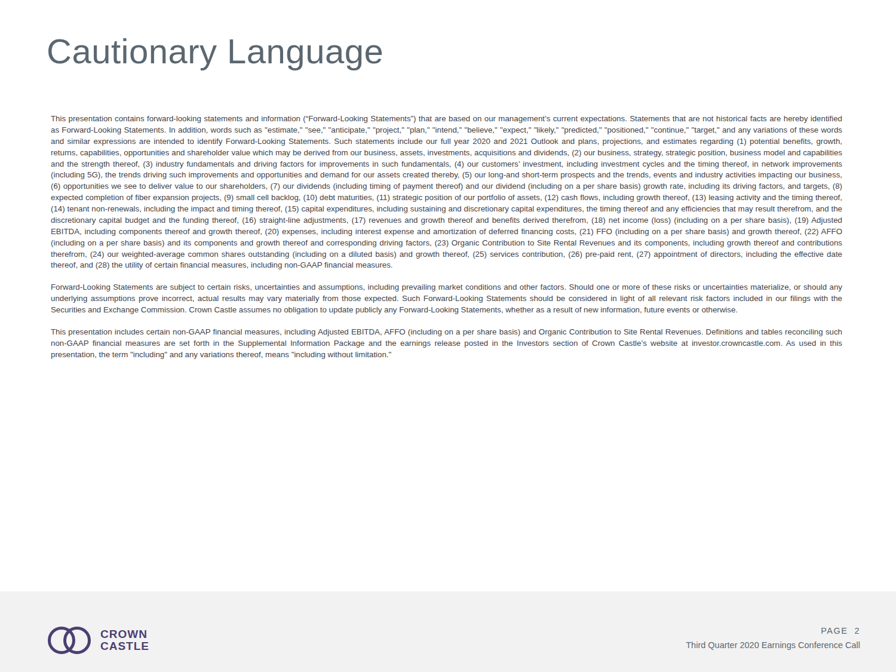Cautionary Language
This presentation contains forward-looking statements and information (“Forward-Looking Statements”) that are based on our management’s current expectations. Statements that are not historical facts are hereby identified as Forward-Looking Statements. In addition, words such as "estimate," "see," "anticipate," "project," "plan," "intend," "believe," "expect," "likely," "predicted," "positioned," "continue," "target," and any variations of these words and similar expressions are intended to identify Forward-Looking Statements. Such statements include our full year 2020 and 2021 Outlook and plans, projections, and estimates regarding (1) potential benefits, growth, returns, capabilities, opportunities and shareholder value which may be derived from our business, assets, investments, acquisitions and dividends, (2) our business, strategy, strategic position, business model and capabilities and the strength thereof, (3) industry fundamentals and driving factors for improvements in such fundamentals, (4) our customers’ investment, including investment cycles and the timing thereof, in network improvements (including 5G), the trends driving such improvements and opportunities and demand for our assets created thereby, (5) our long-and short-term prospects and the trends, events and industry activities impacting our business, (6) opportunities we see to deliver value to our shareholders, (7) our dividends (including timing of payment thereof) and our dividend (including on a per share basis) growth rate, including its driving factors, and targets, (8) expected completion of fiber expansion projects, (9) small cell backlog, (10) debt maturities, (11) strategic position of our portfolio of assets, (12) cash flows, including growth thereof, (13) leasing activity and the timing thereof, (14) tenant non-renewals, including the impact and timing thereof, (15) capital expenditures, including sustaining and discretionary capital expenditures, the timing thereof and any efficiencies that may result therefrom, and the discretionary capital budget and the funding thereof, (16) straight-line adjustments, (17) revenues and growth thereof and benefits derived therefrom, (18) net income (loss) (including on a per share basis), (19) Adjusted EBITDA, including components thereof and growth thereof, (20) expenses, including interest expense and amortization of deferred financing costs, (21) FFO (including on a per share basis) and growth thereof, (22) AFFO (including on a per share basis) and its components and growth thereof and corresponding driving factors, (23) Organic Contribution to Site Rental Revenues and its components, including growth thereof and contributions therefrom, (24) our weighted-average common shares outstanding (including on a diluted basis) and growth thereof, (25) services contribution, (26) pre-paid rent, (27) appointment of directors, including the effective date thereof, and (28) the utility of certain financial measures, including non-GAAP financial measures.
Forward-Looking Statements are subject to certain risks, uncertainties and assumptions, including prevailing market conditions and other factors. Should one or more of these risks or uncertainties materialize, or should any underlying assumptions prove incorrect, actual results may vary materially from those expected. Such Forward-Looking Statements should be considered in light of all relevant risk factors included in our filings with the Securities and Exchange Commission. Crown Castle assumes no obligation to update publicly any Forward-Looking Statements, whether as a result of new information, future events or otherwise.
This presentation includes certain non-GAAP financial measures, including Adjusted EBITDA, AFFO (including on a per share basis) and Organic Contribution to Site Rental Revenues. Definitions and tables reconciling such non-GAAP financial measures are set forth in the Supplemental Information Package and the earnings release posted in the Investors section of Crown Castle’s website at investor.crowncastle.com. As used in this presentation, the term "including" and any variations thereof, means "including without limitation."
CROWN
CASTLE
PAGE 2
Third Quarter 2020 Earnings Conference Call